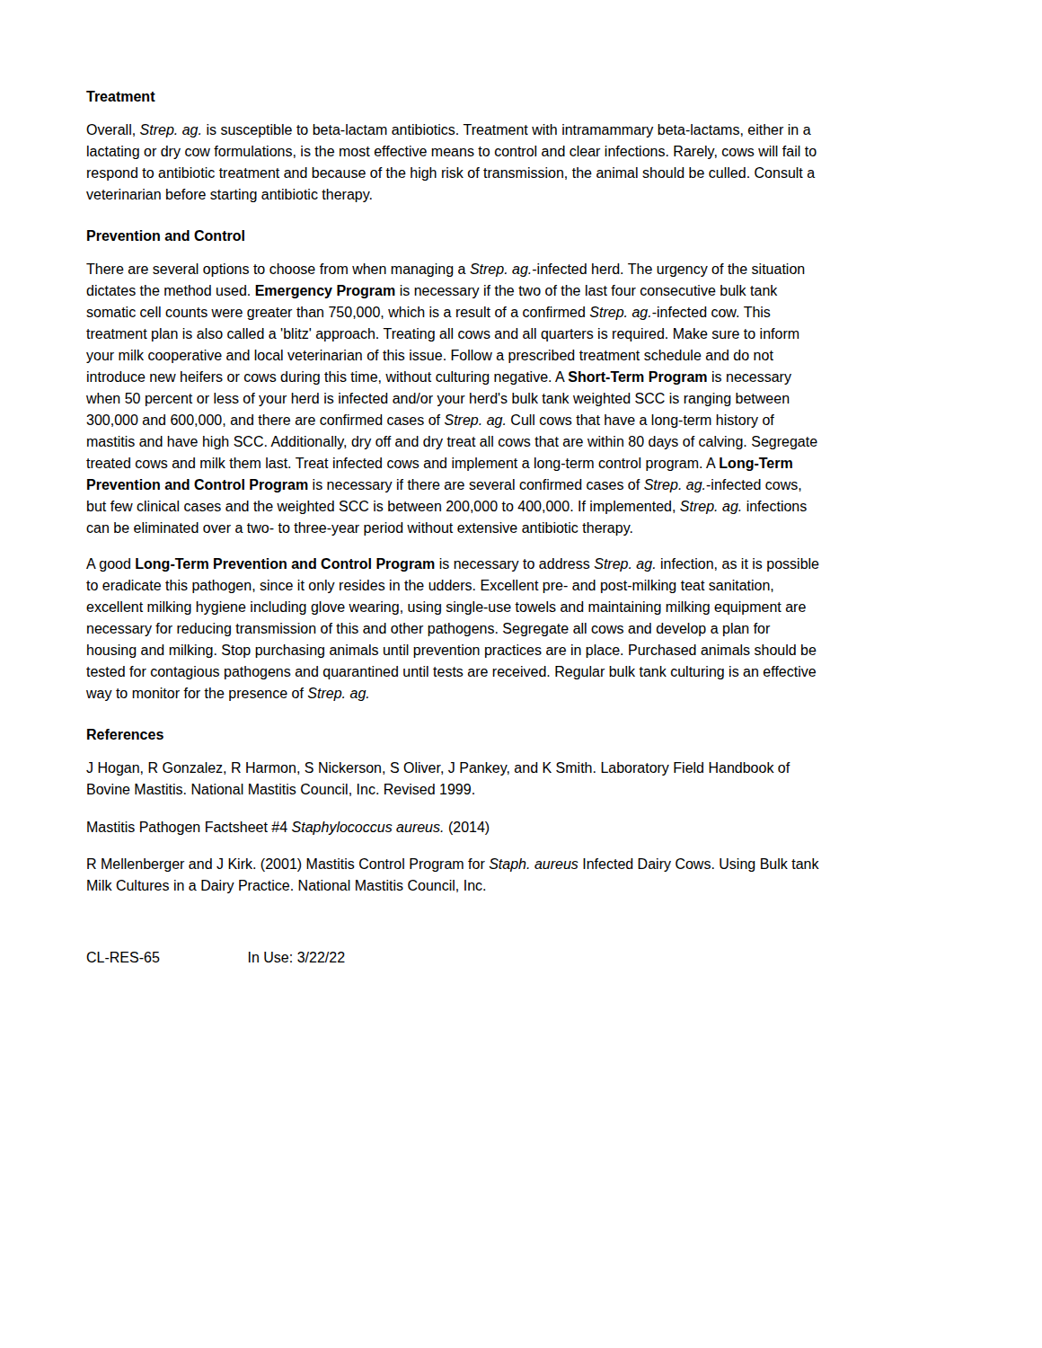Treatment
Overall, Strep. ag. is susceptible to beta-lactam antibiotics. Treatment with intramammary beta-lactams, either in a lactating or dry cow formulations, is the most effective means to control and clear infections. Rarely, cows will fail to respond to antibiotic treatment and because of the high risk of transmission, the animal should be culled. Consult a veterinarian before starting antibiotic therapy.
Prevention and Control
There are several options to choose from when managing a Strep. ag.-infected herd. The urgency of the situation dictates the method used. Emergency Program is necessary if the two of the last four consecutive bulk tank somatic cell counts were greater than 750,000, which is a result of a confirmed Strep. ag.-infected cow. This treatment plan is also called a 'blitz' approach. Treating all cows and all quarters is required. Make sure to inform your milk cooperative and local veterinarian of this issue. Follow a prescribed treatment schedule and do not introduce new heifers or cows during this time, without culturing negative. A Short-Term Program is necessary when 50 percent or less of your herd is infected and/or your herd's bulk tank weighted SCC is ranging between 300,000 and 600,000, and there are confirmed cases of Strep. ag. Cull cows that have a long-term history of mastitis and have high SCC. Additionally, dry off and dry treat all cows that are within 80 days of calving. Segregate treated cows and milk them last. Treat infected cows and implement a long-term control program. A Long-Term Prevention and Control Program is necessary if there are several confirmed cases of Strep. ag.-infected cows, but few clinical cases and the weighted SCC is between 200,000 to 400,000. If implemented, Strep. ag. infections can be eliminated over a two- to three-year period without extensive antibiotic therapy.
A good Long-Term Prevention and Control Program is necessary to address Strep. ag. infection, as it is possible to eradicate this pathogen, since it only resides in the udders. Excellent pre- and post-milking teat sanitation, excellent milking hygiene including glove wearing, using single-use towels and maintaining milking equipment are necessary for reducing transmission of this and other pathogens. Segregate all cows and develop a plan for housing and milking. Stop purchasing animals until prevention practices are in place. Purchased animals should be tested for contagious pathogens and quarantined until tests are received. Regular bulk tank culturing is an effective way to monitor for the presence of Strep. ag.
References
J Hogan, R Gonzalez, R Harmon, S Nickerson, S Oliver, J Pankey, and K Smith. Laboratory Field Handbook of Bovine Mastitis. National Mastitis Council, Inc. Revised 1999.
Mastitis Pathogen Factsheet #4 Staphylococcus aureus. (2014)
R Mellenberger and J Kirk. (2001) Mastitis Control Program for Staph. aureus Infected Dairy Cows. Using Bulk tank Milk Cultures in a Dairy Practice. National Mastitis Council, Inc.
CL-RES-65
In Use: 3/22/22